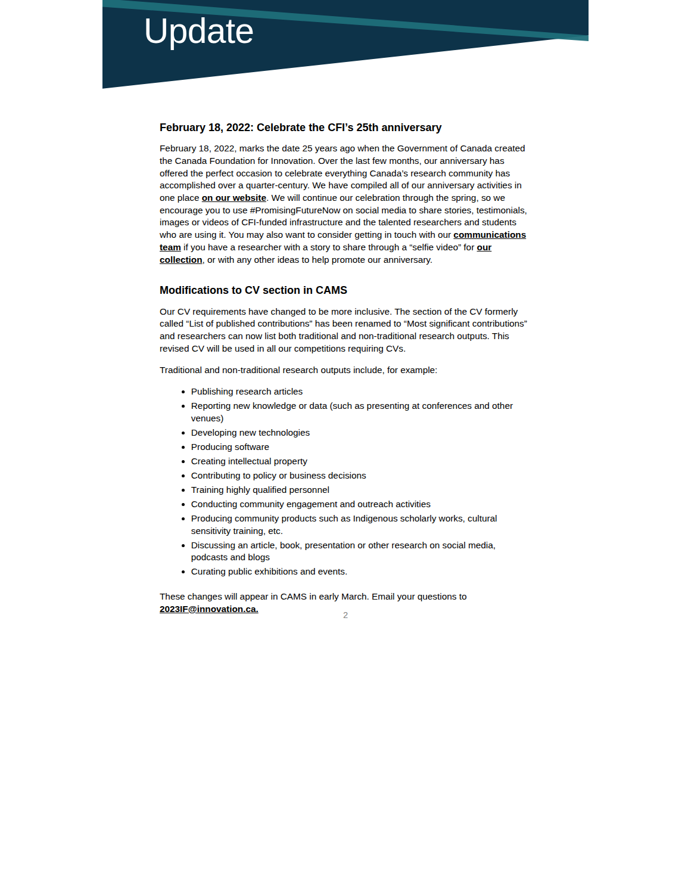Update
February 18, 2022: Celebrate the CFI’s 25th anniversary
February 18, 2022, marks the date 25 years ago when the Government of Canada created the Canada Foundation for Innovation. Over the last few months, our anniversary has offered the perfect occasion to celebrate everything Canada’s research community has accomplished over a quarter-century. We have compiled all of our anniversary activities in one place on our website. We will continue our celebration through the spring, so we encourage you to use #PromisingFutureNow on social media to share stories, testimonials, images or videos of CFI-funded infrastructure and the talented researchers and students who are using it. You may also want to consider getting in touch with our communications team if you have a researcher with a story to share through a “selfie video” for our collection, or with any other ideas to help promote our anniversary.
Modifications to CV section in CAMS
Our CV requirements have changed to be more inclusive. The section of the CV formerly called “List of published contributions” has been renamed to “Most significant contributions” and researchers can now list both traditional and non-traditional research outputs. This revised CV will be used in all our competitions requiring CVs.
Traditional and non-traditional research outputs include, for example:
Publishing research articles
Reporting new knowledge or data (such as presenting at conferences and other venues)
Developing new technologies
Producing software
Creating intellectual property
Contributing to policy or business decisions
Training highly qualified personnel
Conducting community engagement and outreach activities
Producing community products such as Indigenous scholarly works, cultural sensitivity training, etc.
Discussing an article, book, presentation or other research on social media, podcasts and blogs
Curating public exhibitions and events.
These changes will appear in CAMS in early March. Email your questions to 2023IF@innovation.ca.
2